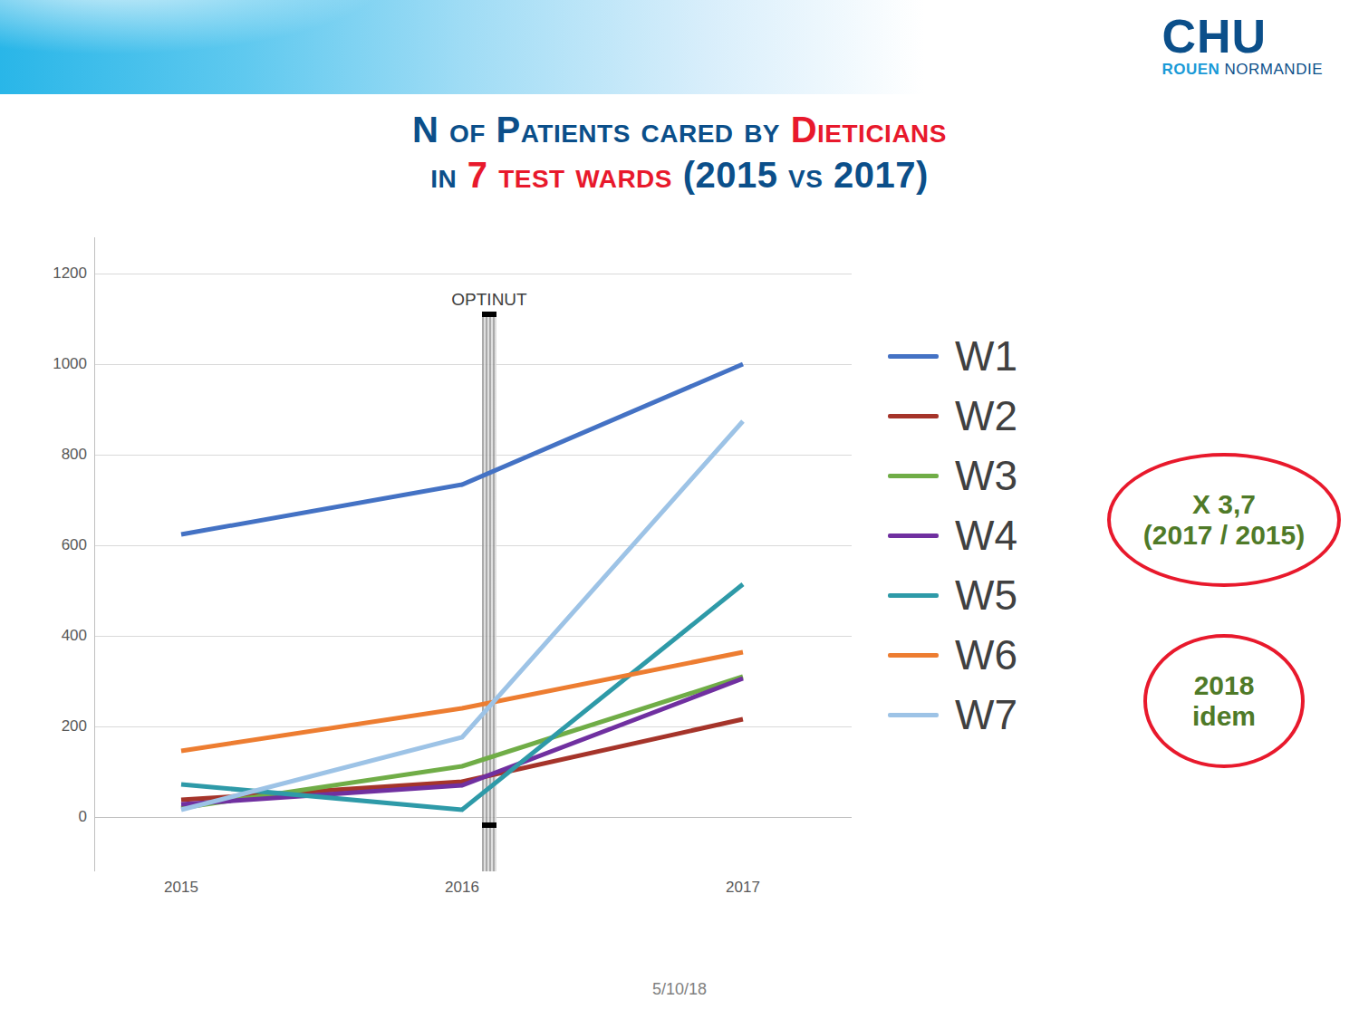CHU
ROUEN NORMANDIE
N of Patients cared by Dieticians
in 7 test wards (2015 vs 2017)
1200
1000
800
600
400
200
0
2015
2016
2017
OPTINUT
W1
W2
W3
W4
W5
W6
W7
X 3,7
(2017 / 2015)
2018
idem
5/10/18